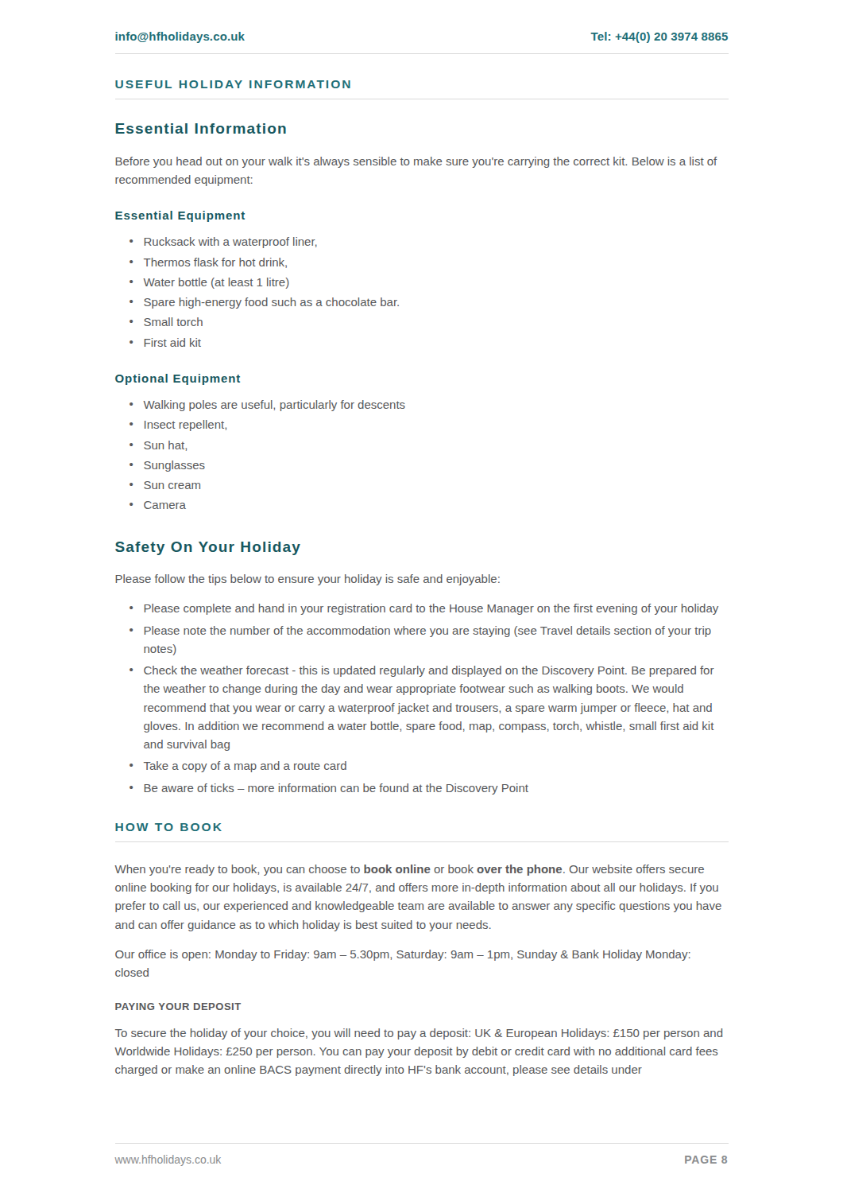info@hfholidays.co.uk Tel: +44(0) 20 3974 8865
Useful Holiday Information
Essential Information
Before you head out on your walk it's always sensible to make sure you're carrying the correct kit. Below is a list of recommended equipment:
Essential Equipment
Rucksack with a waterproof liner,
Thermos flask for hot drink,
Water bottle (at least 1 litre)
Spare high-energy food such as a chocolate bar.
Small torch
First aid kit
Optional Equipment
Walking poles are useful, particularly for descents
Insect repellent,
Sun hat,
Sunglasses
Sun cream
Camera
Safety On Your Holiday
Please follow the tips below to ensure your holiday is safe and enjoyable:
Please complete and hand in your registration card to the House Manager on the first evening of your holiday
Please note the number of the accommodation where you are staying (see Travel details section of your trip notes)
Check the weather forecast - this is updated regularly and displayed on the Discovery Point. Be prepared for the weather to change during the day and wear appropriate footwear such as walking boots. We would recommend that you wear or carry a waterproof jacket and trousers, a spare warm jumper or fleece, hat and gloves. In addition we recommend a water bottle, spare food, map, compass, torch, whistle, small first aid kit and survival bag
Take a copy of a map and a route card
Be aware of ticks – more information can be found at the Discovery Point
How to Book
When you're ready to book, you can choose to book online or book over the phone. Our website offers secure online booking for our holidays, is available 24/7, and offers more in-depth information about all our holidays. If you prefer to call us, our experienced and knowledgeable team are available to answer any specific questions you have and can offer guidance as to which holiday is best suited to your needs.
Our office is open: Monday to Friday: 9am – 5.30pm, Saturday: 9am – 1pm, Sunday & Bank Holiday Monday: closed
Paying your deposit
To secure the holiday of your choice, you will need to pay a deposit: UK & European Holidays: £150 per person and Worldwide Holidays: £250 per person. You can pay your deposit by debit or credit card with no additional card fees charged or make an online BACS payment directly into HF's bank account, please see details under
www.hfholidays.co.uk PAGE 8